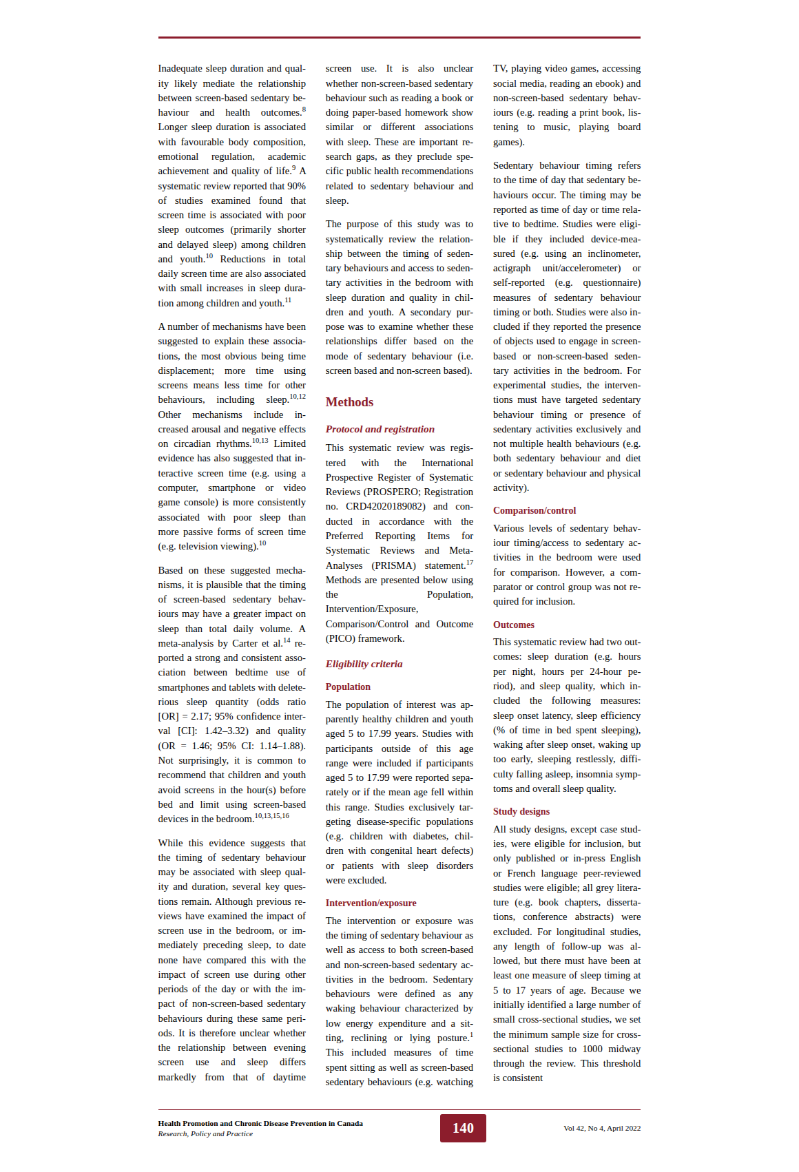Inadequate sleep duration and quality likely mediate the relationship between screen-based sedentary behaviour and health outcomes.8 Longer sleep duration is associated with favourable body composition, emotional regulation, academic achievement and quality of life.9 A systematic review reported that 90% of studies examined found that screen time is associated with poor sleep outcomes (primarily shorter and delayed sleep) among children and youth.10 Reductions in total daily screen time are also associated with small increases in sleep duration among children and youth.11
A number of mechanisms have been suggested to explain these associations, the most obvious being time displacement; more time using screens means less time for other behaviours, including sleep.10,12 Other mechanisms include increased arousal and negative effects on circadian rhythms.10,13 Limited evidence has also suggested that interactive screen time (e.g. using a computer, smartphone or video game console) is more consistently associated with poor sleep than more passive forms of screen time (e.g. television viewing).10
Based on these suggested mechanisms, it is plausible that the timing of screen-based sedentary behaviours may have a greater impact on sleep than total daily volume. A meta-analysis by Carter et al.14 reported a strong and consistent association between bedtime use of smartphones and tablets with deleterious sleep quantity (odds ratio [OR] = 2.17; 95% confidence interval [CI]: 1.42–3.32) and quality (OR = 1.46; 95% CI: 1.14–1.88). Not surprisingly, it is common to recommend that children and youth avoid screens in the hour(s) before bed and limit using screen-based devices in the bedroom.10,13,15,16
While this evidence suggests that the timing of sedentary behaviour may be associated with sleep quality and duration, several key questions remain. Although previous reviews have examined the impact of screen use in the bedroom, or immediately preceding sleep, to date none have compared this with the impact of screen use during other periods of the day or with the impact of non-screen-based sedentary behaviours during these same periods. It is therefore unclear whether the relationship between evening screen use and sleep differs markedly from that of daytime screen use. It is also unclear whether non-screen-based sedentary behaviour such as reading a book or doing paper-based homework show similar or different associations with sleep. These are important research gaps, as they preclude specific public health recommendations related to sedentary behaviour and sleep.
The purpose of this study was to systematically review the relationship between the timing of sedentary behaviours and access to sedentary activities in the bedroom with sleep duration and quality in children and youth. A secondary purpose was to examine whether these relationships differ based on the mode of sedentary behaviour (i.e. screen based and non-screen based).
Methods
Protocol and registration
This systematic review was registered with the International Prospective Register of Systematic Reviews (PROSPERO; Registration no. CRD42020189082) and conducted in accordance with the Preferred Reporting Items for Systematic Reviews and Meta-Analyses (PRISMA) statement.17 Methods are presented below using the Population, Intervention/Exposure, Comparison/Control and Outcome (PICO) framework.
Eligibility criteria
Population
The population of interest was apparently healthy children and youth aged 5 to 17.99 years. Studies with participants outside of this age range were included if participants aged 5 to 17.99 were reported separately or if the mean age fell within this range. Studies exclusively targeting disease-specific populations (e.g. children with diabetes, children with congenital heart defects) or patients with sleep disorders were excluded.
Intervention/exposure
The intervention or exposure was the timing of sedentary behaviour as well as access to both screen-based and non-screen-based sedentary activities in the bedroom. Sedentary behaviours were defined as any waking behaviour characterized by low energy expenditure and a sitting, reclining or lying posture.1 This included measures of time spent sitting as well as screen-based sedentary behaviours (e.g. watching TV, playing video games, accessing social media, reading an ebook) and non-screen-based sedentary behaviours (e.g. reading a print book, listening to music, playing board games).
Sedentary behaviour timing refers to the time of day that sedentary behaviours occur. The timing may be reported as time of day or time relative to bedtime. Studies were eligible if they included device-measured (e.g. using an inclinometer, actigraph unit/accelerometer) or self-reported (e.g. questionnaire) measures of sedentary behaviour timing or both. Studies were also included if they reported the presence of objects used to engage in screen-based or non-screen-based sedentary activities in the bedroom. For experimental studies, the interventions must have targeted sedentary behaviour timing or presence of sedentary activities exclusively and not multiple health behaviours (e.g. both sedentary behaviour and diet or sedentary behaviour and physical activity).
Comparison/control
Various levels of sedentary behaviour timing/access to sedentary activities in the bedroom were used for comparison. However, a comparator or control group was not required for inclusion.
Outcomes
This systematic review had two outcomes: sleep duration (e.g. hours per night, hours per 24-hour period), and sleep quality, which included the following measures: sleep onset latency, sleep efficiency (% of time in bed spent sleeping), waking after sleep onset, waking up too early, sleeping restlessly, difficulty falling asleep, insomnia symptoms and overall sleep quality.
Study designs
All study designs, except case studies, were eligible for inclusion, but only published or in-press English or French language peer-reviewed studies were eligible; all grey literature (e.g. book chapters, dissertations, conference abstracts) were excluded. For longitudinal studies, any length of follow-up was allowed, but there must have been at least one measure of sleep timing at 5 to 17 years of age. Because we initially identified a large number of small cross-sectional studies, we set the minimum sample size for cross-sectional studies to 1000 midway through the review. This threshold is consistent
Health Promotion and Chronic Disease Prevention in Canada
Research, Policy and Practice
140
Vol 42, No 4, April 2022